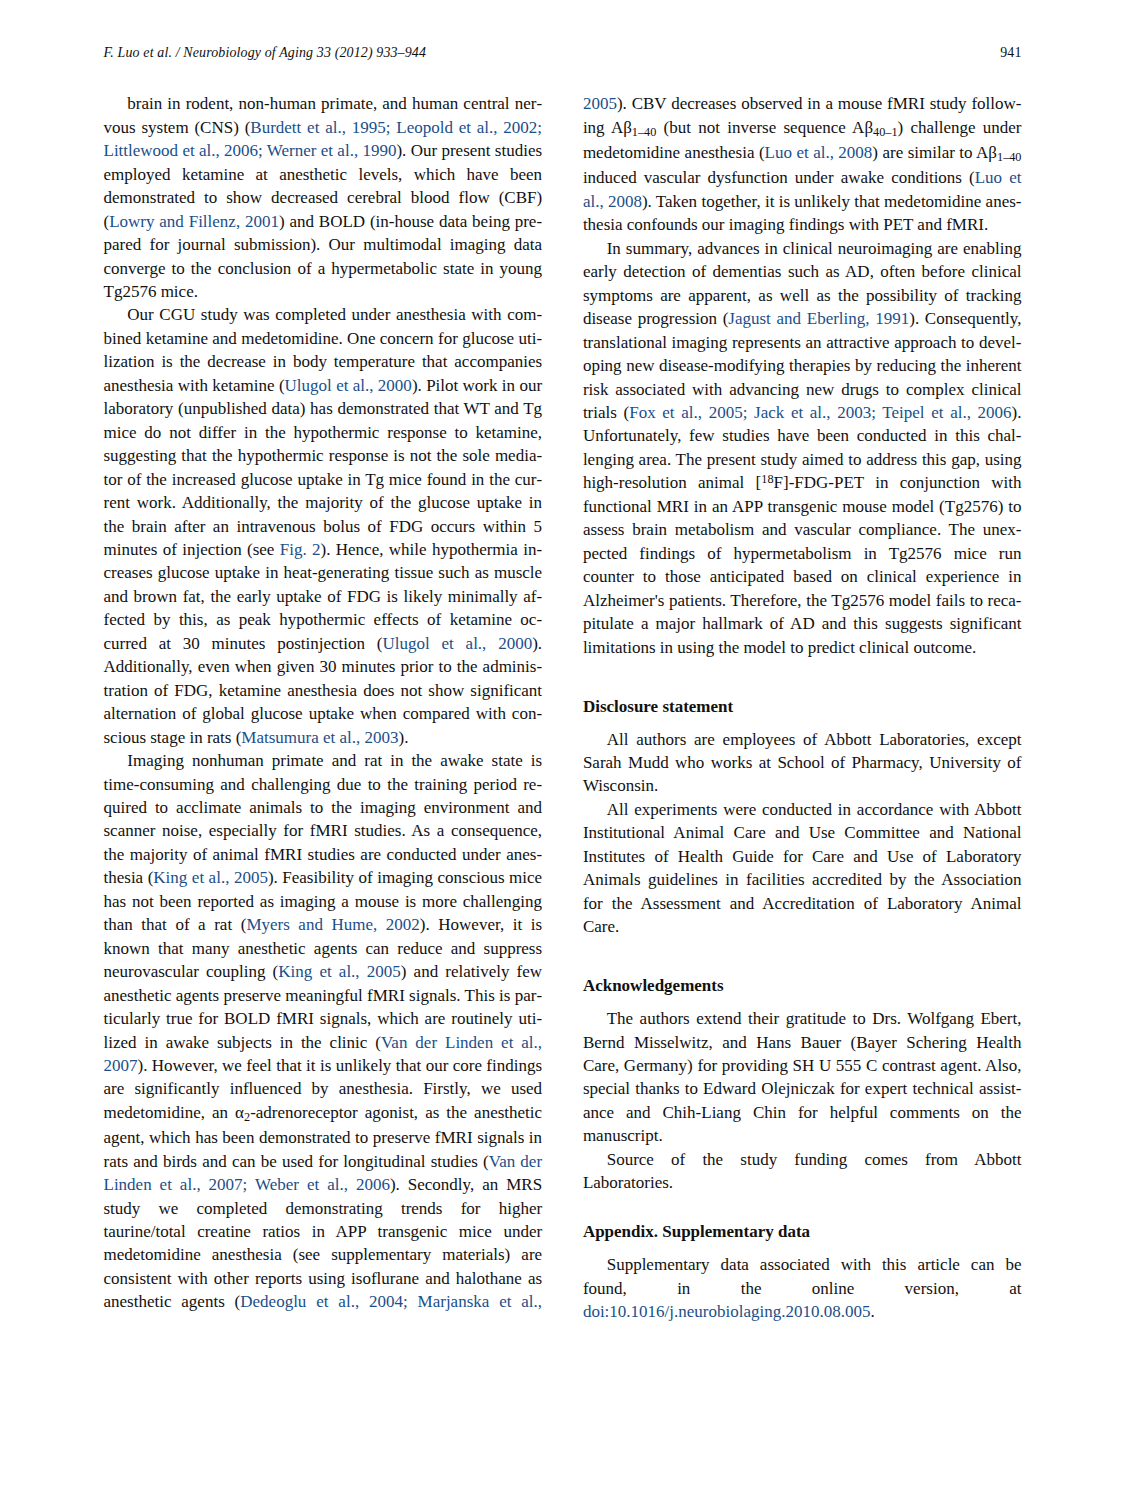F. Luo et al. / Neurobiology of Aging 33 (2012) 933–944 941
brain in rodent, non-human primate, and human central nervous system (CNS) (Burdett et al., 1995; Leopold et al., 2002; Littlewood et al., 2006; Werner et al., 1990). Our present studies employed ketamine at anesthetic levels, which have been demonstrated to show decreased cerebral blood flow (CBF) (Lowry and Fillenz, 2001) and BOLD (in-house data being prepared for journal submission). Our multimodal imaging data converge to the conclusion of a hypermetabolic state in young Tg2576 mice.
Our CGU study was completed under anesthesia with combined ketamine and medetomidine. One concern for glucose utilization is the decrease in body temperature that accompanies anesthesia with ketamine (Ulugol et al., 2000). Pilot work in our laboratory (unpublished data) has demonstrated that WT and Tg mice do not differ in the hypothermic response to ketamine, suggesting that the hypothermic response is not the sole mediator of the increased glucose uptake in Tg mice found in the current work. Additionally, the majority of the glucose uptake in the brain after an intravenous bolus of FDG occurs within 5 minutes of injection (see Fig. 2). Hence, while hypothermia increases glucose uptake in heat-generating tissue such as muscle and brown fat, the early uptake of FDG is likely minimally affected by this, as peak hypothermic effects of ketamine occurred at 30 minutes postinjection (Ulugol et al., 2000). Additionally, even when given 30 minutes prior to the administration of FDG, ketamine anesthesia does not show significant alternation of global glucose uptake when compared with conscious stage in rats (Matsumura et al., 2003).
Imaging nonhuman primate and rat in the awake state is time-consuming and challenging due to the training period required to acclimate animals to the imaging environment and scanner noise, especially for fMRI studies. As a consequence, the majority of animal fMRI studies are conducted under anesthesia (King et al., 2005). Feasibility of imaging conscious mice has not been reported as imaging a mouse is more challenging than that of a rat (Myers and Hume, 2002). However, it is known that many anesthetic agents can reduce and suppress neurovascular coupling (King et al., 2005) and relatively few anesthetic agents preserve meaningful fMRI signals. This is particularly true for BOLD fMRI signals, which are routinely utilized in awake subjects in the clinic (Van der Linden et al., 2007). However, we feel that it is unlikely that our core findings are significantly influenced by anesthesia. Firstly, we used medetomidine, an α2-adrenoreceptor agonist, as the anesthetic agent, which has been demonstrated to preserve fMRI signals in rats and birds and can be used for longitudinal studies (Van der Linden et al., 2007; Weber et al., 2006). Secondly, an MRS study we completed demonstrating trends for higher taurine/total creatine ratios in APP transgenic mice under medetomidine anesthesia (see supplementary materials) are consistent with other reports using isoflurane and halothane as anesthetic agents (Dedeoglu et al., 2004; Marjanska et al., 2005). CBV decreases observed in a mouse fMRI study following Aβ1–40 (but not inverse sequence Aβ40–1) challenge under medetomidine anesthesia (Luo et al., 2008) are similar to Aβ1–40 induced vascular dysfunction under awake conditions (Luo et al., 2008). Taken together, it is unlikely that medetomidine anesthesia confounds our imaging findings with PET and fMRI.
In summary, advances in clinical neuroimaging are enabling early detection of dementias such as AD, often before clinical symptoms are apparent, as well as the possibility of tracking disease progression (Jagust and Eberling, 1991). Consequently, translational imaging represents an attractive approach to developing new disease-modifying therapies by reducing the inherent risk associated with advancing new drugs to complex clinical trials (Fox et al., 2005; Jack et al., 2003; Teipel et al., 2006). Unfortunately, few studies have been conducted in this challenging area. The present study aimed to address this gap, using high-resolution animal [18 F]-FDG-PET in conjunction with functional MRI in an APP transgenic mouse model (Tg2576) to assess brain metabolism and vascular compliance. The unexpected findings of hypermetabolism in Tg2576 mice run counter to those anticipated based on clinical experience in Alzheimer's patients. Therefore, the Tg2576 model fails to recapitulate a major hallmark of AD and this suggests significant limitations in using the model to predict clinical outcome.
Disclosure statement
All authors are employees of Abbott Laboratories, except Sarah Mudd who works at School of Pharmacy, University of Wisconsin.
All experiments were conducted in accordance with Abbott Institutional Animal Care and Use Committee and National Institutes of Health Guide for Care and Use of Laboratory Animals guidelines in facilities accredited by the Association for the Assessment and Accreditation of Laboratory Animal Care.
Acknowledgements
The authors extend their gratitude to Drs. Wolfgang Ebert, Bernd Misselwitz, and Hans Bauer (Bayer Schering Health Care, Germany) for providing SH U 555 C contrast agent. Also, special thanks to Edward Olejniczak for expert technical assistance and Chih-Liang Chin for helpful comments on the manuscript.
Source of the study funding comes from Abbott Laboratories.
Appendix. Supplementary data
Supplementary data associated with this article can be found, in the online version, at doi:10.1016/j.neurobiolaging.2010.08.005.